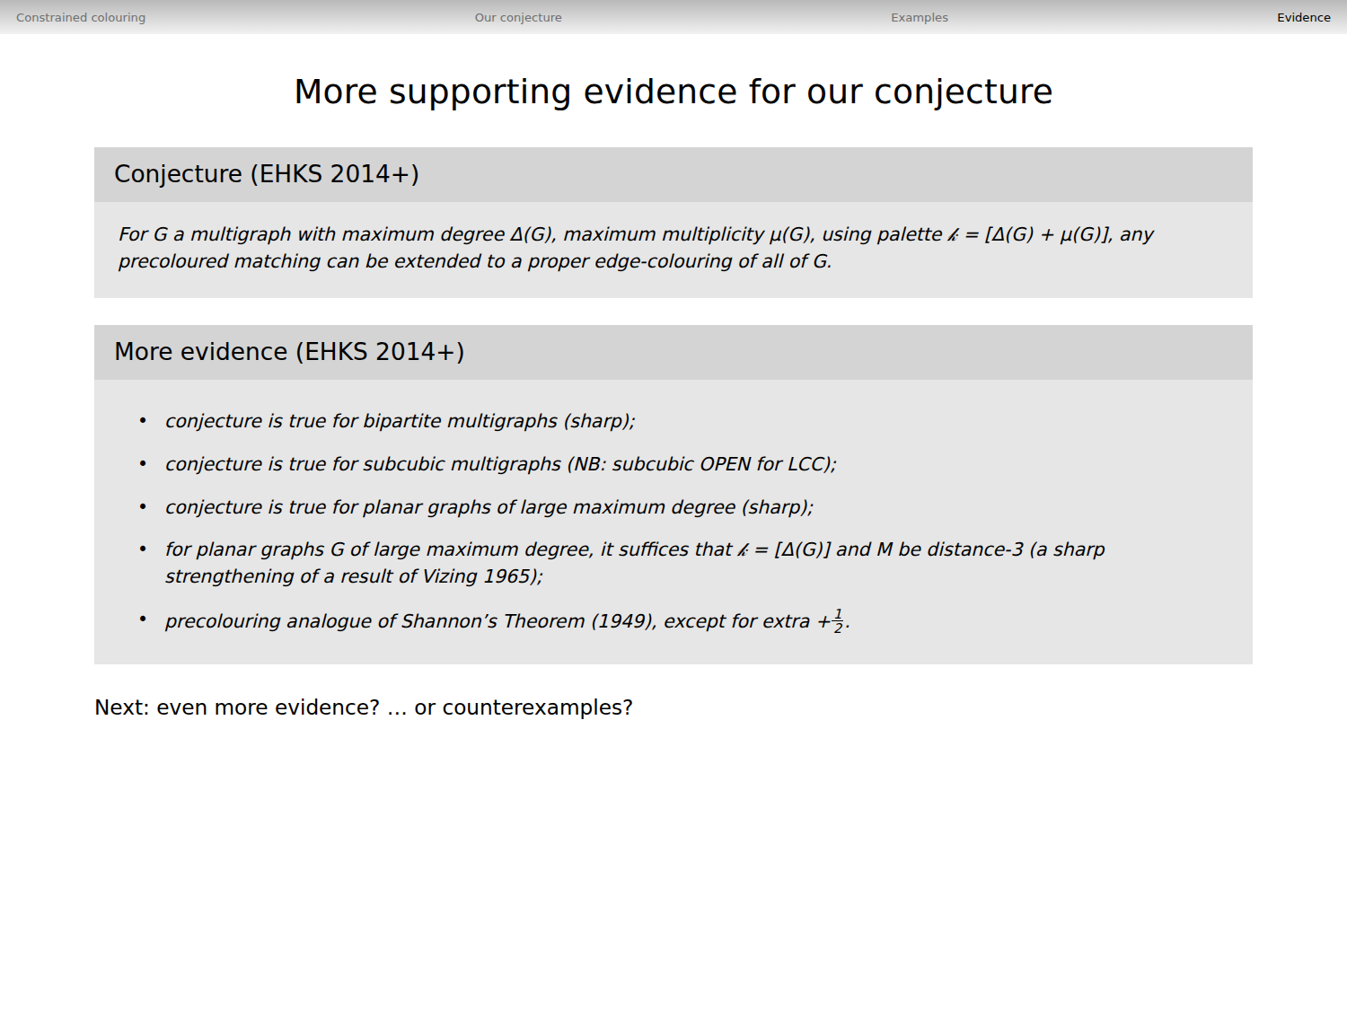Constrained colouring Our conjecture Examples Evidence
More supporting evidence for our conjecture
Conjecture (EHKS 2014+)
For G a multigraph with maximum degree Δ(G), maximum multiplicity μ(G), using palette 𝓀 = [Δ(G) + μ(G)], any precoloured matching can be extended to a proper edge-colouring of all of G.
More evidence (EHKS 2014+)
conjecture is true for bipartite multigraphs (sharp);
conjecture is true for subcubic multigraphs (NB: subcubic OPEN for LCC);
conjecture is true for planar graphs of large maximum degree (sharp);
for planar graphs G of large maximum degree, it suffices that 𝓀 = [Δ(G)] and M be distance-3 (a sharp strengthening of a result of Vizing 1965);
precolouring analogue of Shannon’s Theorem (1949), except for extra +12.
Next: even more evidence? … or counterexamples?